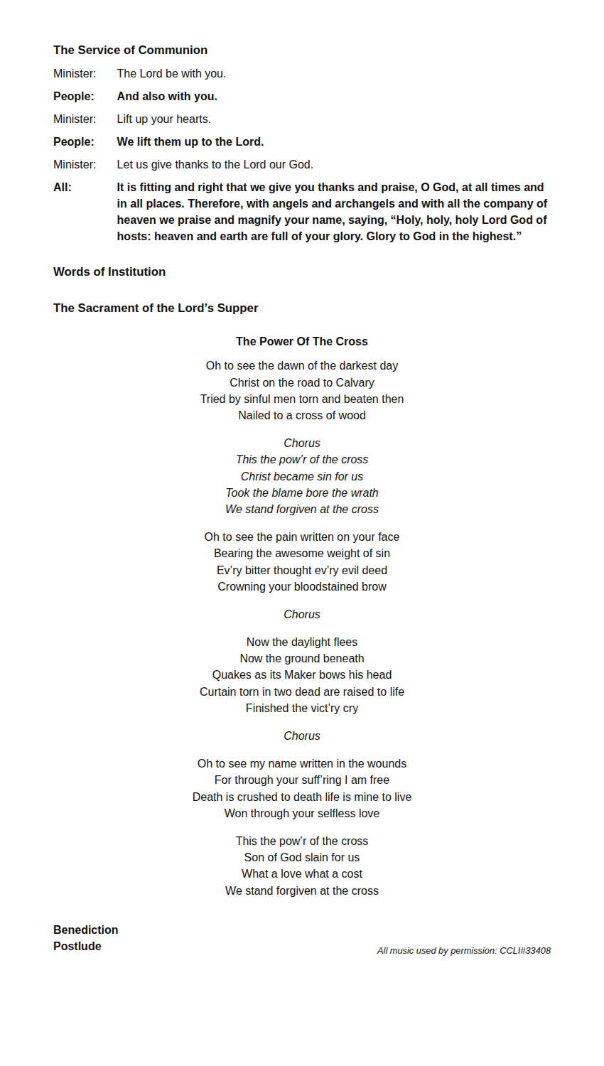The Service of Communion
Minister: The Lord be with you.
People: And also with you.
Minister: Lift up your hearts.
People: We lift them up to the Lord.
Minister: Let us give thanks to the Lord our God.
All: It is fitting and right that we give you thanks and praise, O God, at all times and in all places. Therefore, with angels and archangels and with all the company of heaven we praise and magnify your name, saying, “Holy, holy, holy Lord God of hosts: heaven and earth are full of your glory. Glory to God in the highest.”
Words of Institution
The Sacrament of the Lord’s Supper
The Power Of The Cross
Oh to see the dawn of the darkest day
Christ on the road to Calvary
Tried by sinful men torn and beaten then
Nailed to a cross of wood
Chorus
This the pow’r of the cross
Christ became sin for us
Took the blame bore the wrath
We stand forgiven at the cross
Oh to see the pain written on your face
Bearing the awesome weight of sin
Ev’ry bitter thought ev’ry evil deed
Crowning your bloodstained brow
Chorus
Now the daylight flees
Now the ground beneath
Quakes as its Maker bows his head
Curtain torn in two dead are raised to life
Finished the vict’ry cry
Chorus
Oh to see my name written in the wounds
For through your suff’ring I am free
Death is crushed to death life is mine to live
Won through your selfless love
This the pow’r of the cross
Son of God slain for us
What a love what a cost
We stand forgiven at the cross
Benediction
Postlude
All music used by permission: CCLI#33408